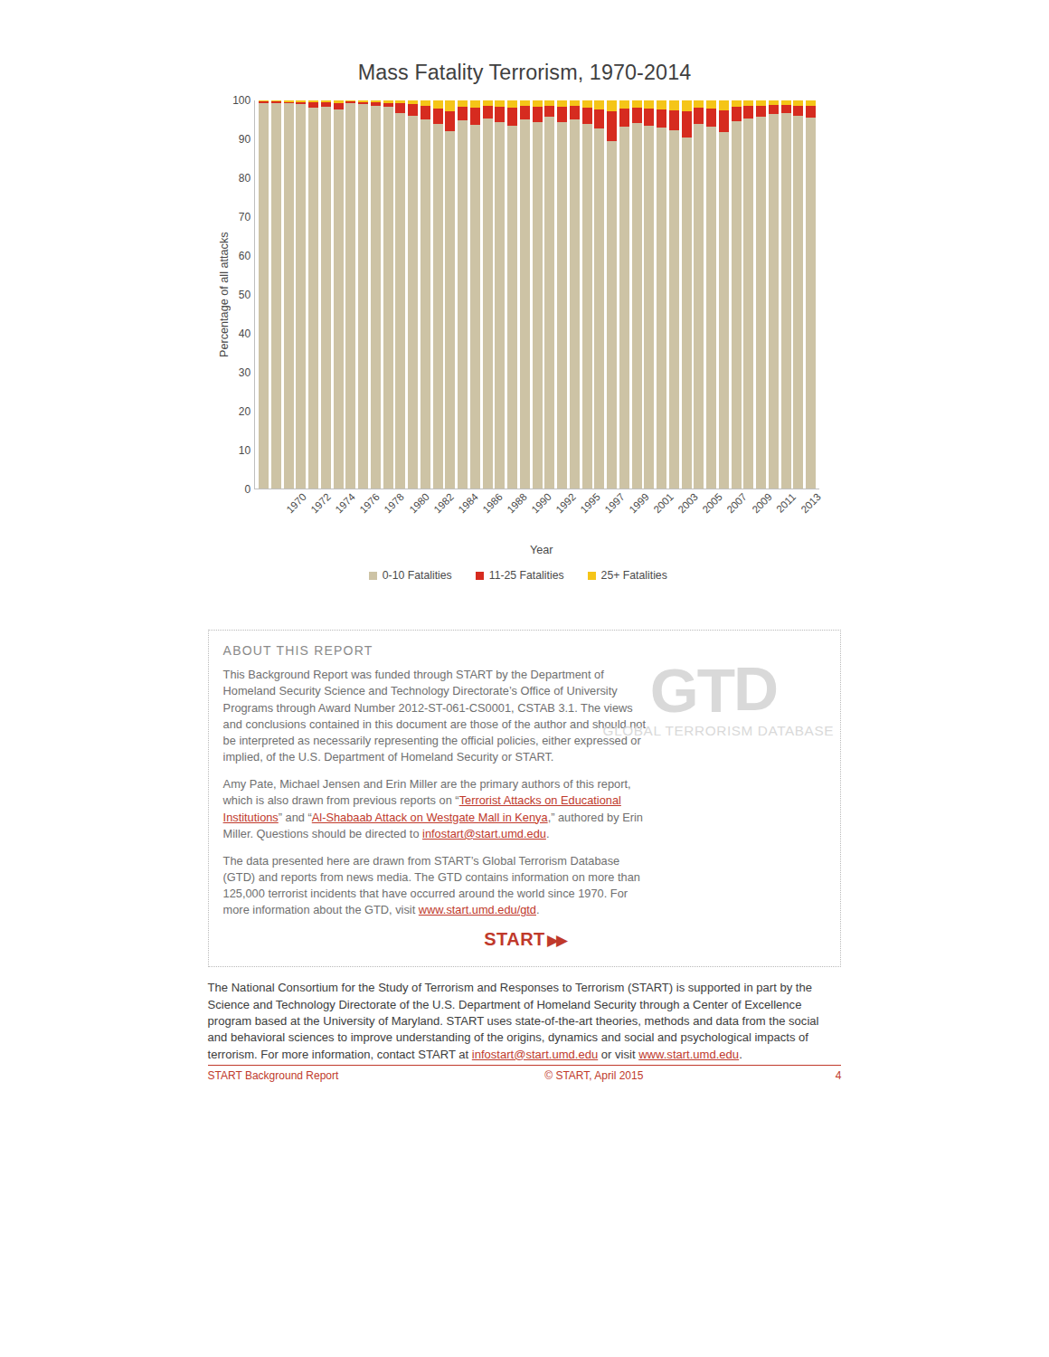Mass Fatality Terrorism, 1970-2014
Percentage of all attacks
100 90 80 70 60 50 40 30 20 10 0
1970 1972 1974 1976 1978 1980 1982 1984 1986 1988 1990 1992 1995 1997 1999 2001 2003 2005 2007 2009 2011 2013
Year
0-10 Fatalities 11-25 Fatalities 25+ Fatalities
About this report
GTD
GLOBAL TERRORISM DATABASE
This Background Report was funded through START by the Department of Homeland Security Science and Technology Directorate’s Office of University Programs through Award Number 2012-ST-061-CS0001, CSTAB 3.1. The views and conclusions contained in this document are those of the author and should not be interpreted as necessarily representing the official policies, either expressed or implied, of the U.S. Department of Homeland Security or START.
Amy Pate, Michael Jensen and Erin Miller are the primary authors of this report, which is also drawn from previous reports on “Terrorist Attacks on Educational Institutions” and “Al-Shabaab Attack on Westgate Mall in Kenya,” authored by Erin Miller. Questions should be directed to infostart@start.umd.edu.
The data presented here are drawn from START’s Global Terrorism Database (GTD) and reports from news media. The GTD contains information on more than 125,000 terrorist incidents that have occurred around the world since 1970. For more information about the GTD, visit www.start.umd.edu/gtd.
START▶▶
The National Consortium for the Study of Terrorism and Responses to Terrorism (START) is supported in part by the Science and Technology Directorate of the U.S. Department of Homeland Security through a Center of Excellence program based at the University of Maryland. START uses state-of-the-art theories, methods and data from the social and behavioral sciences to improve understanding of the origins, dynamics and social and psychological impacts of terrorism. For more information, contact START at infostart@start.umd.edu or visit www.start.umd.edu.
START Background Report © START, April 2015 4